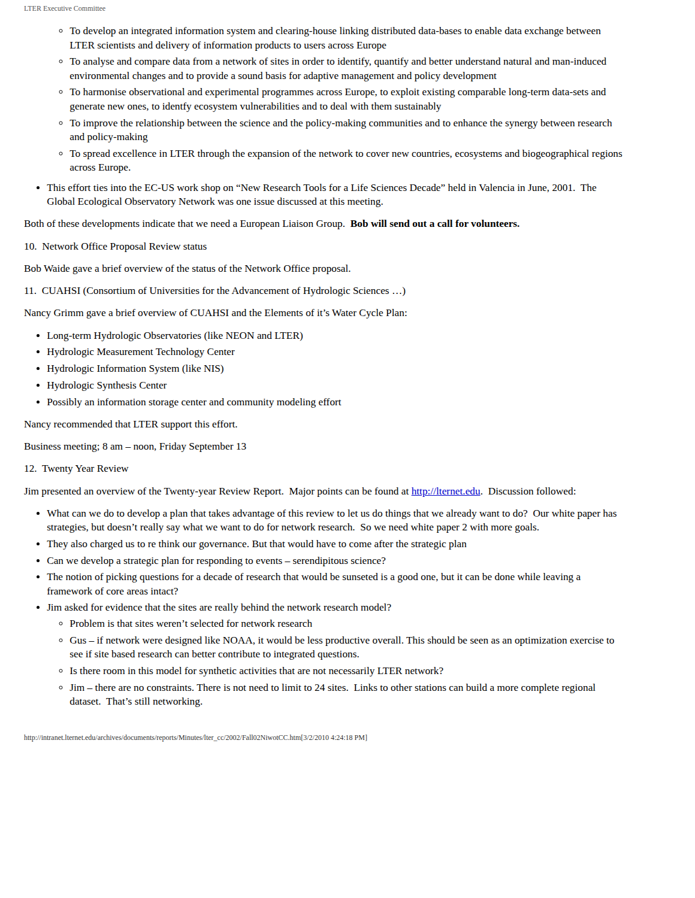LTER Executive Committee
To develop an integrated information system and clearing-house linking distributed data-bases to enable data exchange between LTER scientists and delivery of information products to users across Europe
To analyse and compare data from a network of sites in order to identify, quantify and better understand natural and man-induced environmental changes and to provide a sound basis for adaptive management and policy development
To harmonise observational and experimental programmes across Europe, to exploit existing comparable long-term data-sets and generate new ones, to identfy ecosystem vulnerabilities and to deal with them sustainably
To improve the relationship between the science and the policy-making communities and to enhance the synergy between research and policy-making
To spread excellence in LTER through the expansion of the network to cover new countries, ecosystems and biogeographical regions across Europe.
This effort ties into the EC-US work shop on “New Research Tools for a Life Sciences Decade” held in Valencia in June, 2001. The Global Ecological Observatory Network was one issue discussed at this meeting.
Both of these developments indicate that we need a European Liaison Group. Bob will send out a call for volunteers.
10. Network Office Proposal Review status
Bob Waide gave a brief overview of the status of the Network Office proposal.
11. CUAHSI (Consortium of Universities for the Advancement of Hydrologic Sciences …)
Nancy Grimm gave a brief overview of CUAHSI and the Elements of it’s Water Cycle Plan:
Long-term Hydrologic Observatories (like NEON and LTER)
Hydrologic Measurement Technology Center
Hydrologic Information System (like NIS)
Hydrologic Synthesis Center
Possibly an information storage center and community modeling effort
Nancy recommended that LTER support this effort.
Business meeting; 8 am – noon, Friday September 13
12. Twenty Year Review
Jim presented an overview of the Twenty-year Review Report. Major points can be found at http://lternet.edu. Discussion followed:
What can we do to develop a plan that takes advantage of this review to let us do things that we already want to do? Our white paper has strategies, but doesn’t really say what we want to do for network research. So we need white paper 2 with more goals.
They also charged us to re think our governance. But that would have to come after the strategic plan
Can we develop a strategic plan for responding to events – serendipitous science?
The notion of picking questions for a decade of research that would be sunseted is a good one, but it can be done while leaving a framework of core areas intact?
Jim asked for evidence that the sites are really behind the network research model?
Problem is that sites weren’t selected for network research
Gus – if network were designed like NOAA, it would be less productive overall. This should be seen as an optimization exercise to see if site based research can better contribute to integrated questions.
Is there room in this model for synthetic activities that are not necessarily LTER network?
Jim – there are no constraints. There is not need to limit to 24 sites. Links to other stations can build a more complete regional dataset. That’s still networking.
http://intranet.lternet.edu/archives/documents/reports/Minutes/lter_cc/2002/Fall02NiwotCC.htm[3/2/2010 4:24:18 PM]